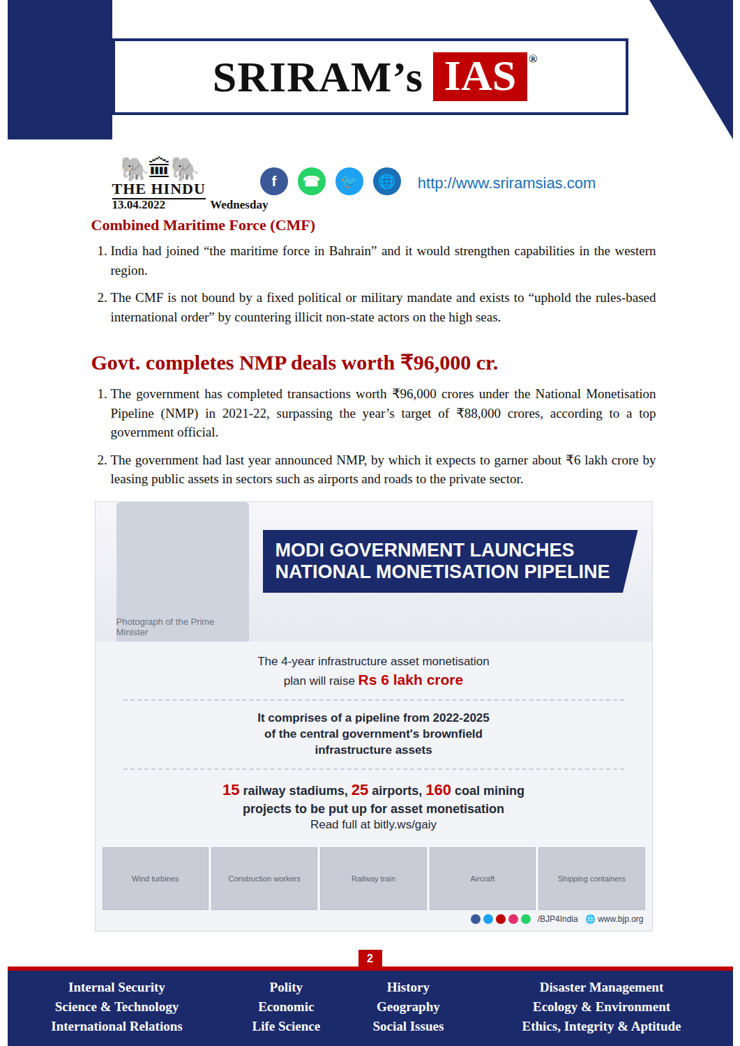SRIRAM’s IAS®
🐘🏛🐘
THE HINDU
f ☎ 🐦 🌐
http://www.sriramsias.com
13.04.2022 Wednesday
Combined Maritime Force (CMF)
India had joined “the maritime force in Bahrain” and it would strengthen capabilities in the western region.
The CMF is not bound by a fixed political or military mandate and exists to “uphold the rules-based international order” by countering illicit non-state actors on the high seas.
Govt. completes NMP deals worth ₹96,000 cr.
The government has completed transactions worth ₹96,000 crores under the National Monetisation Pipeline (NMP) in 2021-22, surpassing the year’s target of ₹88,000 crores, according to a top government official.
The government had last year announced NMP, by which it expects to garner about ₹6 lakh crore by leasing public assets in sectors such as airports and roads to the private sector.
Photograph of the Prime Minister
MODI GOVERNMENT LAUNCHES
NATIONAL MONETISATION PIPELINE
The 4-year infrastructure asset monetisation
plan will raise Rs 6 lakh crore
It comprises of a pipeline from 2022-2025
of the central government's brownfield
infrastructure assets
15 railway stadiums, 25 airports, 160 coal mining
projects to be put up for asset monetisation
Read full at bitly.ws/gaiy
Wind turbines
Construction workers
Railway train
Aircraft
Shipping containers
/BJP4India 🌐 www.bjp.org
2
| Internal Security | Polity | History | Disaster Management |
| Science & Technology | Economic | Geography | Ecology & Environment |
| International Relations | Life Science | Social Issues | Ethics, Integrity & Aptitude |